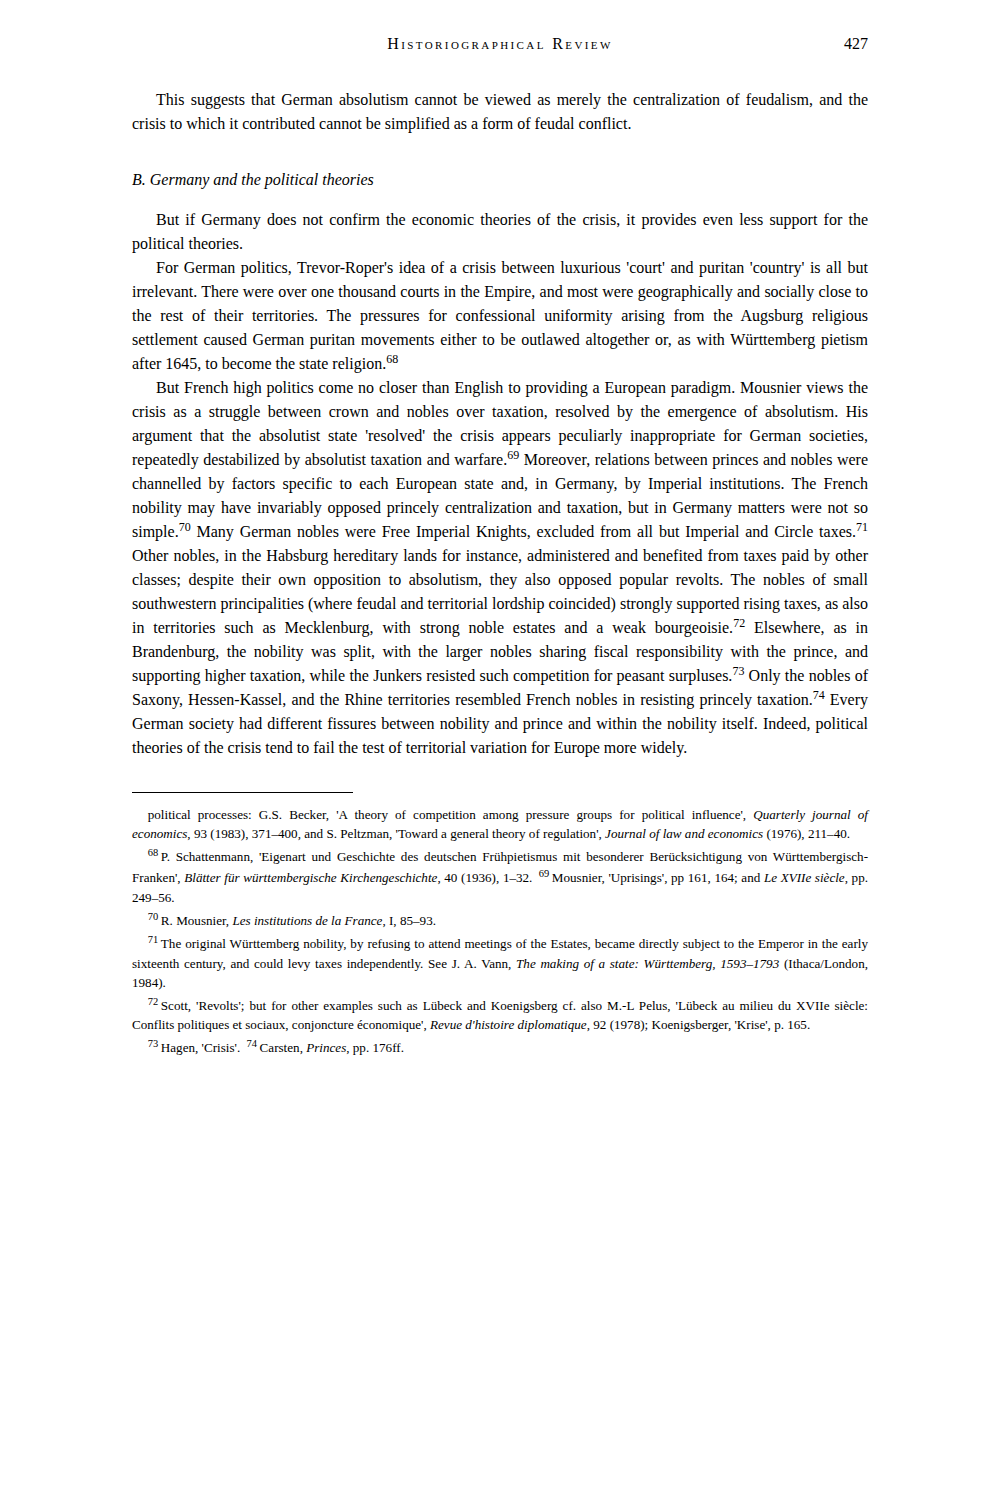Historiographical Review427
This suggests that German absolutism cannot be viewed as merely the centralization of feudalism, and the crisis to which it contributed cannot be simplified as a form of feudal conflict.
B. Germany and the political theories
But if Germany does not confirm the economic theories of the crisis, it provides even less support for the political theories.
For German politics, Trevor-Roper's idea of a crisis between luxurious 'court' and puritan 'country' is all but irrelevant. There were over one thousand courts in the Empire, and most were geographically and socially close to the rest of their territories. The pressures for confessional uniformity arising from the Augsburg religious settlement caused German puritan movements either to be outlawed altogether or, as with Württemberg pietism after 1645, to become the state religion.68
But French high politics come no closer than English to providing a European paradigm. Mousnier views the crisis as a struggle between crown and nobles over taxation, resolved by the emergence of absolutism. His argument that the absolutist state 'resolved' the crisis appears peculiarly inappropriate for German societies, repeatedly destabilized by absolutist taxation and warfare.69 Moreover, relations between princes and nobles were channelled by factors specific to each European state and, in Germany, by Imperial institutions. The French nobility may have invariably opposed princely centralization and taxation, but in Germany matters were not so simple.70 Many German nobles were Free Imperial Knights, excluded from all but Imperial and Circle taxes.71 Other nobles, in the Habsburg hereditary lands for instance, administered and benefited from taxes paid by other classes; despite their own opposition to absolutism, they also opposed popular revolts. The nobles of small southwestern principalities (where feudal and territorial lordship coincided) strongly supported rising taxes, as also in territories such as Mecklenburg, with strong noble estates and a weak bourgeoisie.72 Elsewhere, as in Brandenburg, the nobility was split, with the larger nobles sharing fiscal responsibility with the prince, and supporting higher taxation, while the Junkers resisted such competition for peasant surpluses.73 Only the nobles of Saxony, Hessen-Kassel, and the Rhine territories resembled French nobles in resisting princely taxation.74 Every German society had different fissures between nobility and prince and within the nobility itself. Indeed, political theories of the crisis tend to fail the test of territorial variation for Europe more widely.
political processes: G.S. Becker, 'A theory of competition among pressure groups for political influence', Quarterly journal of economics, 93 (1983), 371–400, and S. Peltzman, 'Toward a general theory of regulation', Journal of law and economics (1976), 211–40.
68 P. Schattenmann, 'Eigenart und Geschichte des deutschen Frühpietismus mit besonderer Berücksichtigung von Württembergisch-Franken', Blätter für württembergische Kirchengeschichte, 40 (1936), 1–32.69 Mousnier, 'Uprisings', pp 161, 164; and Le XVIIe siècle, pp. 249–56.
70 R. Mousnier, Les institutions de la France, I, 85–93.
71 The original Württemberg nobility, by refusing to attend meetings of the Estates, became directly subject to the Emperor in the early sixteenth century, and could levy taxes independently. See J. A. Vann, The making of a state: Württemberg, 1593–1793 (Ithaca/London, 1984).
72 Scott, 'Revolts'; but for other examples such as Lübeck and Koenigsberg cf. also M.-L Pelus, 'Lübeck au milieu du XVIIe siècle: Conflits politiques et sociaux, conjoncture économique', Revue d'histoire diplomatique, 92 (1978); Koenigsberger, 'Krise', p. 165.
73 Hagen, 'Crisis'.74 Carsten, Princes, pp. 176ff.